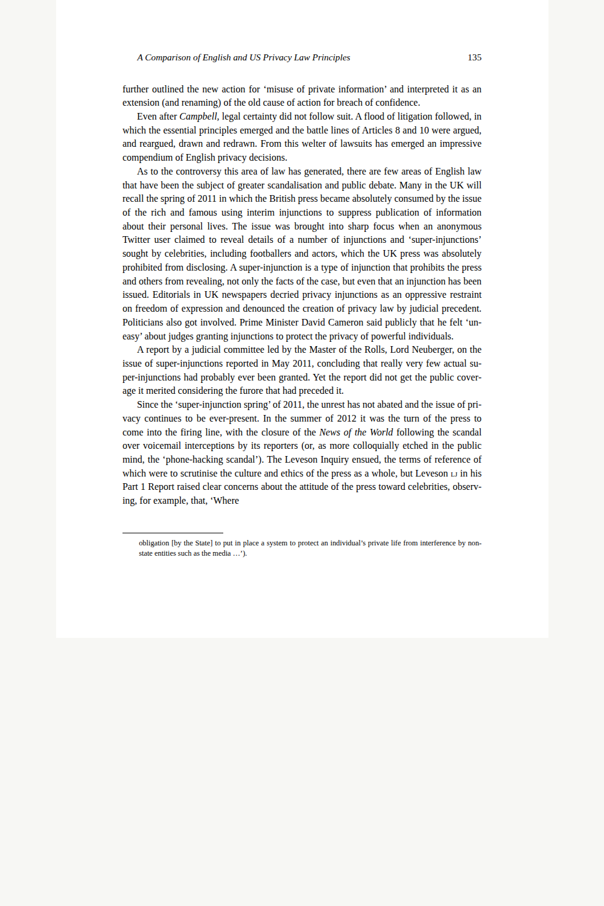A Comparison of English and US Privacy Law Principles 135
further outlined the new action for ‘misuse of private information’ and interpreted it as an extension (and renaming) of the old cause of action for breach of confidence.
Even after Campbell, legal certainty did not follow suit. A flood of litigation followed, in which the essential principles emerged and the battle lines of Articles 8 and 10 were argued, and reargued, drawn and redrawn. From this welter of lawsuits has emerged an impressive compendium of English privacy decisions.
As to the controversy this area of law has generated, there are few areas of English law that have been the subject of greater scandalisation and public debate. Many in the UK will recall the spring of 2011 in which the British press became absolutely consumed by the issue of the rich and famous using interim injunctions to suppress publication of information about their personal lives. The issue was brought into sharp focus when an anonymous Twitter user claimed to reveal details of a number of injunctions and ‘super-injunctions’ sought by celebrities, including footballers and actors, which the UK press was absolutely prohibited from disclosing. A super-injunction is a type of injunction that prohibits the press and others from revealing, not only the facts of the case, but even that an injunction has been issued. Editorials in UK newspapers decried privacy injunctions as an oppressive restraint on freedom of expression and denounced the creation of privacy law by judicial precedent. Politicians also got involved. Prime Minister David Cameron said publicly that he felt ‘uneasy’ about judges granting injunctions to protect the privacy of powerful individuals.
A report by a judicial committee led by the Master of the Rolls, Lord Neuberger, on the issue of super-injunctions reported in May 2011, concluding that really very few actual super-injunctions had probably ever been granted. Yet the report did not get the public coverage it merited considering the furore that had preceded it.
Since the ‘super-injunction spring’ of 2011, the unrest has not abated and the issue of privacy continues to be ever-present. In the summer of 2012 it was the turn of the press to come into the firing line, with the closure of the News of the World following the scandal over voicemail interceptions by its reporters (or, as more colloquially etched in the public mind, the ‘phone-hacking scandal’). The Leveson Inquiry ensued, the terms of reference of which were to scrutinise the culture and ethics of the press as a whole, but Leveson lj in his Part 1 Report raised clear concerns about the attitude of the press toward celebrities, observing, for example, that, ‘Where
obligation [by the State] to put in place a system to protect an individual’s private life from interference by non-state entities such as the media …’).